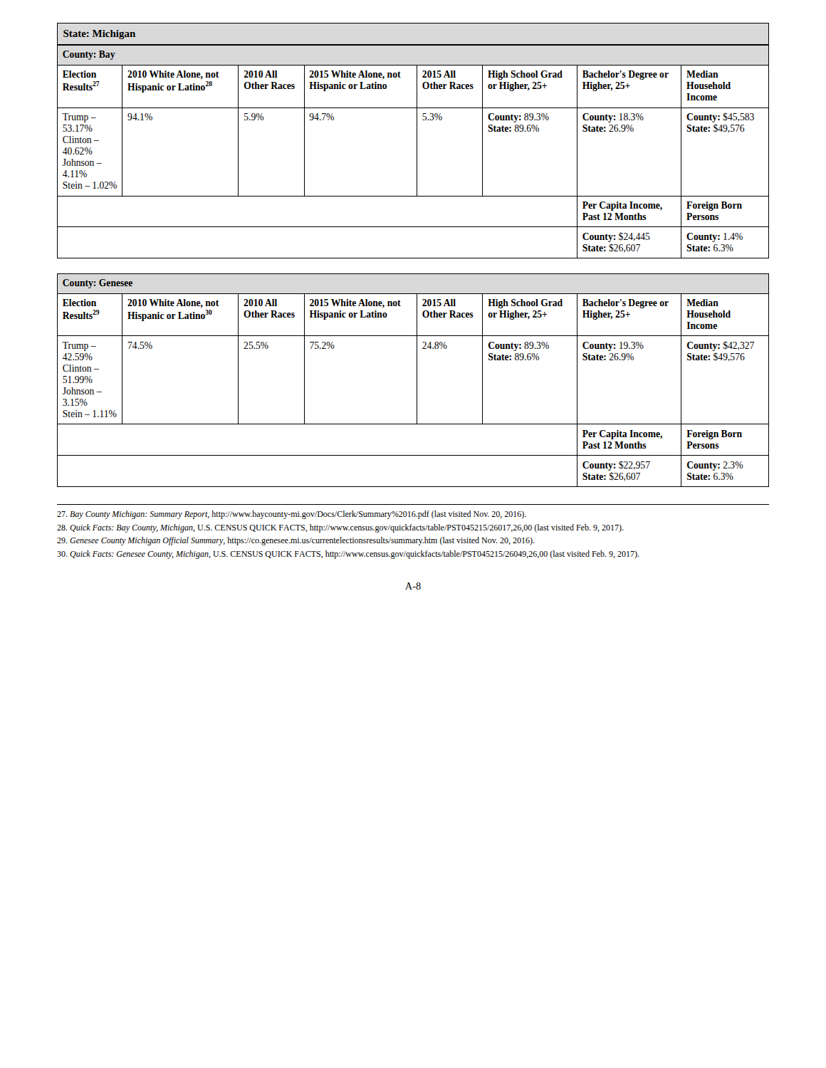State: Michigan
| County: Bay |
| Election Results 27 | 2010 White Alone, not Hispanic or Latino 28 | 2010 All Other Races | 2015 White Alone, not Hispanic or Latino | 2015 All Other Races | High School Grad or Higher, 25+ | Bachelor's Degree or Higher, 25+ | Median Household Income |
| Trump – 53.17% Clinton – 40.62% Johnson – 4.11% Stein – 1.02% | 94.1% | 5.9% | 94.7% | 5.3% | County: 89.3% State: 89.6% | County: 18.3% State: 26.9% | County: $45,583 State: $49,576 |
| | Per Capita Income, Past 12 Months | Foreign Born Persons |
| | County: $24,445 State: $26,607 | County: 1.4% State: 6.3% |
| County: Genesee |
| Election Results 29 | 2010 White Alone, not Hispanic or Latino 30 | 2010 All Other Races | 2015 White Alone, not Hispanic or Latino | 2015 All Other Races | High School Grad or Higher, 25+ | Bachelor's Degree or Higher, 25+ | Median Household Income |
| Trump – 42.59% Clinton – 51.99% Johnson – 3.15% Stein – 1.11% | 74.5% | 25.5% | 75.2% | 24.8% | County: 89.3% State: 89.6% | County: 19.3% State: 26.9% | County: $42,327 State: $49,576 |
| | Per Capita Income, Past 12 Months | Foreign Born Persons |
| | County: $22,957 State: $26,607 | County: 2.3% State: 6.3% |
Bay County Michigan: Summary Report, http://www.baycounty-mi.gov/Docs/Clerk/Summary%2016.pdf (last visited Nov. 20, 2016).
Quick Facts: Bay County, Michigan, U.S. CENSUS QUICK FACTS, http://www.census.gov/quickfacts/table/PST045215/26017,26,00 (last visited Feb. 9, 2017).
Genesee County Michigan Official Summary, https://co.genesee.mi.us/currentelectionsresults/summary.htm (last visited Nov. 20, 2016).
Quick Facts: Genesee County, Michigan, U.S. CENSUS QUICK FACTS, http://www.census.gov/quickfacts/table/PST045215/26049,26,00 (last visited Feb. 9, 2017).
A-8